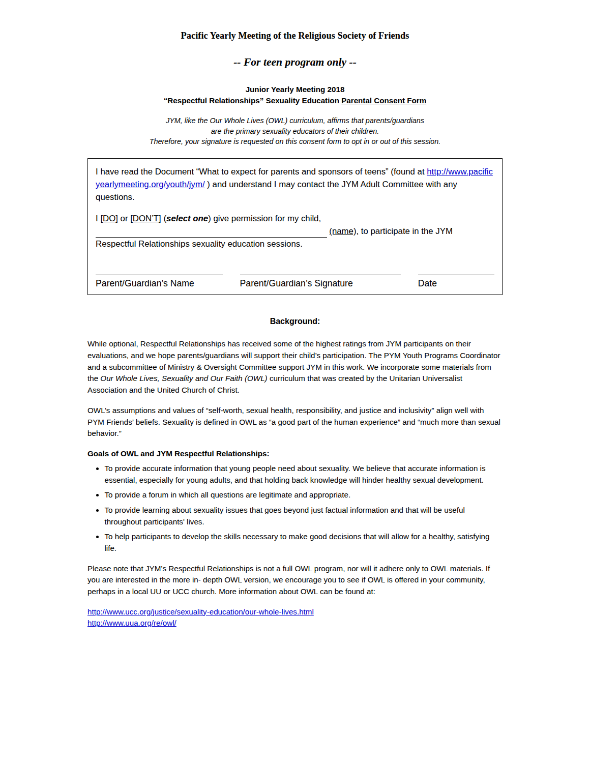Pacific Yearly Meeting of the Religious Society of Friends
-- For teen program only --
Junior Yearly Meeting 2018
“Respectful Relationships” Sexuality Education Parental Consent Form
JYM, like the Our Whole Lives (OWL) curriculum, affirms that parents/guardians
are the primary sexuality educators of their children.
Therefore, your signature is requested on this consent form to opt in or out of this session.
I have read the Document “What to expect for parents and sponsors of teens” (found at http://www.pacificyearlymeeting.org/youth/jym/ ) and understand I may contact the JYM Adult Committee with any questions.
I [DO] or [DON’T] (select one) give permission for my child,
(name), to participate in the JYM Respectful Relationships sexuality education sessions.
| Parent/Guardian’s Name | | Parent/Guardian’s Signature | | Date |
Background:
While optional, Respectful Relationships has received some of the highest ratings from JYM participants on their evaluations, and we hope parents/guardians will support their child’s participation. The PYM Youth Programs Coordinator and a subcommittee of Ministry & Oversight Committee support JYM in this work. We incorporate some materials from the Our Whole Lives, Sexuality and Our Faith (OWL) curriculum that was created by the Unitarian Universalist Association and the United Church of Christ.
OWL’s assumptions and values of “self-worth, sexual health, responsibility, and justice and inclusivity” align well with PYM Friends’ beliefs. Sexuality is defined in OWL as “a good part of the human experience” and “much more than sexual behavior.”
Goals of OWL and JYM Respectful Relationships:
To provide accurate information that young people need about sexuality. We believe that accurate information is essential, especially for young adults, and that holding back knowledge will hinder healthy sexual development.
To provide a forum in which all questions are legitimate and appropriate.
To provide learning about sexuality issues that goes beyond just factual information and that will be useful throughout participants' lives.
To help participants to develop the skills necessary to make good decisions that will allow for a healthy, satisfying life.
Please note that JYM’s Respectful Relationships is not a full OWL program, nor will it adhere only to OWL materials. If you are interested in the more in- depth OWL version, we encourage you to see if OWL is offered in your community, perhaps in a local UU or UCC church. More information about OWL can be found at:
http://www.ucc.org/justice/sexuality-education/our-whole-lives.html http://www.uua.org/re/owl/